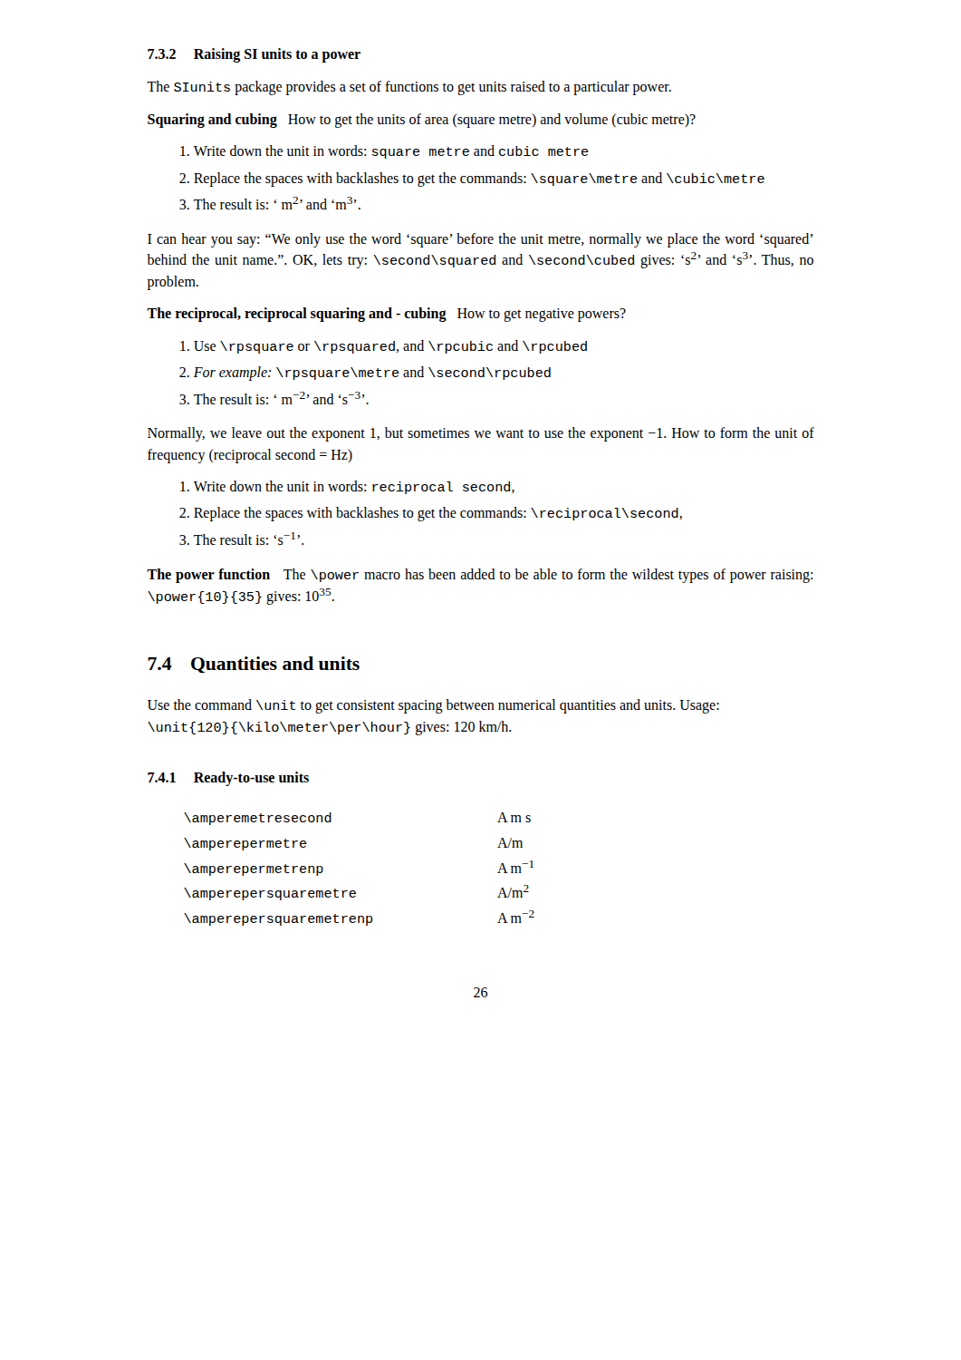7.3.2 Raising SI units to a power
The SIunits package provides a set of functions to get units raised to a particular power.
Squaring and cubing How to get the units of area (square metre) and volume (cubic metre)?
Write down the unit in words: square metre and cubic metre
Replace the spaces with backlashes to get the commands: \square\metre and \cubic\metre
The result is: ‘ m2’ and ‘m3’.
I can hear you say: “We only use the word ‘square’ before the unit metre, normally we place the word ‘squared’ behind the unit name.”. OK, lets try: \second\squared and \second\cubed gives: ‘s2’ and ‘s3’. Thus, no problem.
The reciprocal, reciprocal squaring and - cubing How to get negative powers?
Use \rpsquare or \rpsquared, and \rpcubic and \rpcubed
For example: \rpsquare\metre and \second\rpcubed
The result is: ‘ m−2’ and ‘s−3’.
Normally, we leave out the exponent 1, but sometimes we want to use the exponent −1. How to form the unit of frequency (reciprocal second = Hz)
Write down the unit in words: reciprocal second,
Replace the spaces with backlashes to get the commands: \reciprocal\second,
The result is: ‘s−1’.
The power function The \power macro has been added to be able to form the wildest types of power raising: \power{10}{35} gives: 1035.
7.4 Quantities and units
Use the command \unit to get consistent spacing between numerical quantities and units. Usage:
\unit{120}{\kilo\meter\per\hour} gives: 120 km/h.
7.4.1 Ready-to-use units
| \amperemetresecond | A m s |
| \amperepermetre | A/m |
| \amperepermetrenp | A m −1 |
| \amperepersquaremetre | A/m 2 |
| \amperepersquaremetrenp | A m −2 |
26